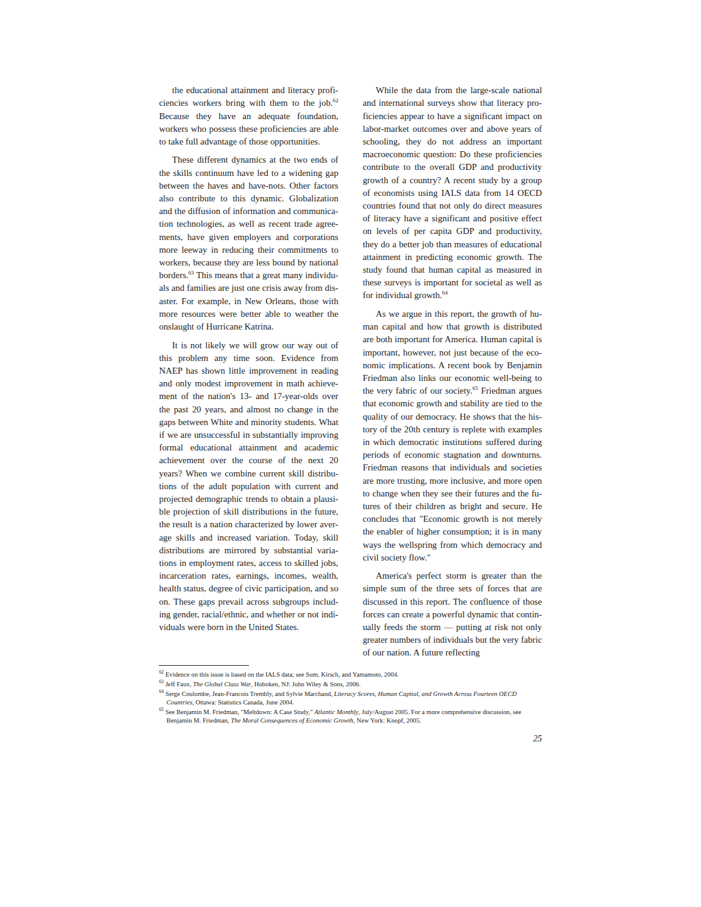the educational attainment and literacy proficiencies workers bring with them to the job.62 Because they have an adequate foundation, workers who possess these proficiencies are able to take full advantage of those opportunities.
These different dynamics at the two ends of the skills continuum have led to a widening gap between the haves and have-nots. Other factors also contribute to this dynamic. Globalization and the diffusion of information and communication technologies, as well as recent trade agreements, have given employers and corporations more leeway in reducing their commitments to workers, because they are less bound by national borders.63 This means that a great many individuals and families are just one crisis away from disaster. For example, in New Orleans, those with more resources were better able to weather the onslaught of Hurricane Katrina.
It is not likely we will grow our way out of this problem any time soon. Evidence from NAEP has shown little improvement in reading and only modest improvement in math achievement of the nation's 13- and 17-year-olds over the past 20 years, and almost no change in the gaps between White and minority students. What if we are unsuccessful in substantially improving formal educational attainment and academic achievement over the course of the next 20 years? When we combine current skill distributions of the adult population with current and projected demographic trends to obtain a plausible projection of skill distributions in the future, the result is a nation characterized by lower average skills and increased variation. Today, skill distributions are mirrored by substantial variations in employment rates, access to skilled jobs, incarceration rates, earnings, incomes, wealth, health status, degree of civic participation, and so on. These gaps prevail across subgroups including gender, racial/ethnic, and whether or not individuals were born in the United States.
While the data from the large-scale national and international surveys show that literacy proficiencies appear to have a significant impact on labor-market outcomes over and above years of schooling, they do not address an important macroeconomic question: Do these proficiencies contribute to the overall GDP and productivity growth of a country? A recent study by a group of economists using IALS data from 14 OECD countries found that not only do direct measures of literacy have a significant and positive effect on levels of per capita GDP and productivity, they do a better job than measures of educational attainment in predicting economic growth. The study found that human capital as measured in these surveys is important for societal as well as for individual growth.64
As we argue in this report, the growth of human capital and how that growth is distributed are both important for America. Human capital is important, however, not just because of the economic implications. A recent book by Benjamin Friedman also links our economic well-being to the very fabric of our society.65 Friedman argues that economic growth and stability are tied to the quality of our democracy. He shows that the history of the 20th century is replete with examples in which democratic institutions suffered during periods of economic stagnation and downturns. Friedman reasons that individuals and societies are more trusting, more inclusive, and more open to change when they see their futures and the futures of their children as bright and secure. He concludes that "Economic growth is not merely the enabler of higher consumption; it is in many ways the wellspring from which democracy and civil society flow."
America's perfect storm is greater than the simple sum of the three sets of forces that are discussed in this report. The confluence of those forces can create a powerful dynamic that continually feeds the storm — putting at risk not only greater numbers of individuals but the very fabric of our nation. A future reflecting
62 Evidence on this issue is based on the IALS data; see Sum, Kirsch, and Yamamoto, 2004.
63 Jeff Faux, The Global Class War, Hoboken, NJ: John Wiley & Sons, 2006.
64 Serge Coulombe, Jean-Francois Trembly, and Sylvie Marchand, Literacy Scores, Human Capital, and Growth Across Fourteen OECD Countries, Ottawa: Statistics Canada, June 2004.
65 See Benjamin M. Friedman, "Meltdown: A Case Study," Atlantic Monthly, July/August 2005. For a more comprehensive discussion, see Benjamin M. Friedman, The Moral Consequences of Economic Growth, New York: Knopf, 2005.
25